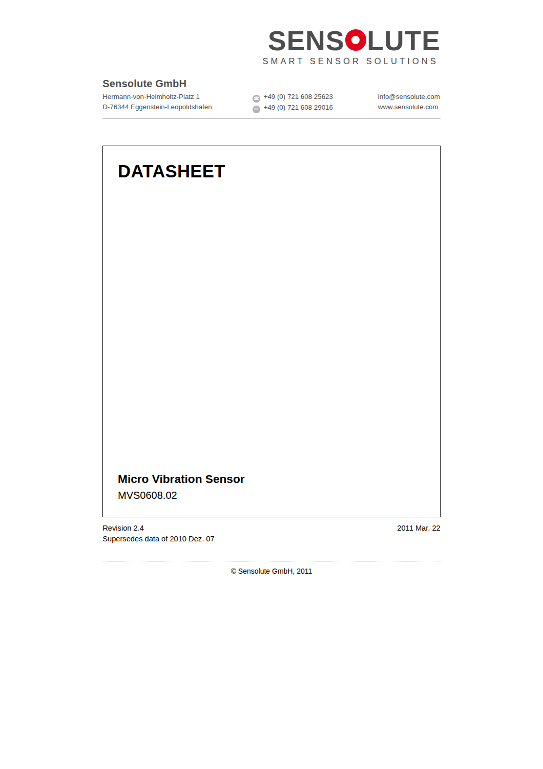SENS LUTE
SMART SENSOR SOLUTIONS
Sensolute GmbH
Hermann-von-Helmholtz-Platz 1
D-76344 Eggenstein-Leopoldshafen
☎+49 (0) 721 608 25623
✉+49 (0) 721 608 29016
info@sensolute.com
www.sensolute.com
DATASHEET
Micro Vibration Sensor
MVS0608.02
Revision 2.4
Supersedes data of 2010 Dez. 07
2011 Mar. 22
© Sensolute GmbH, 2011